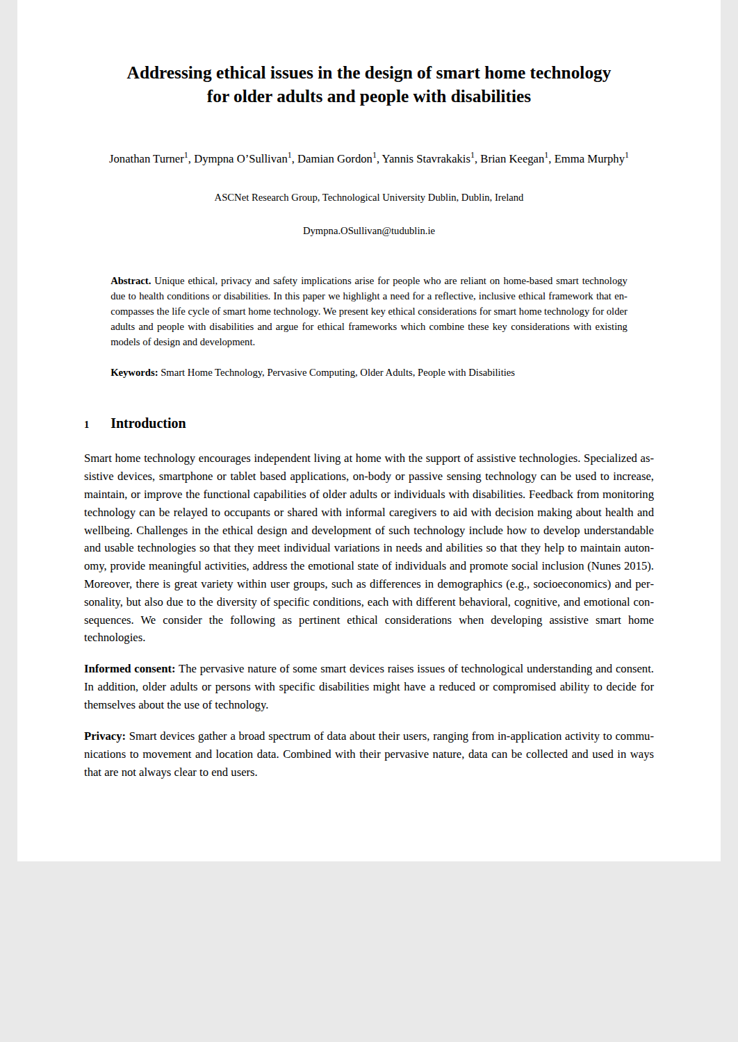Addressing ethical issues in the design of smart home technology for older adults and people with disabilities
Jonathan Turner1, Dympna O’Sullivan1, Damian Gordon1, Yannis Stavrakakis1, Brian Keegan1, Emma Murphy1
ASCNet Research Group, Technological University Dublin, Dublin, Ireland
Dympna.OSullivan@tudublin.ie
Abstract. Unique ethical, privacy and safety implications arise for people who are reliant on home-based smart technology due to health conditions or disabilities. In this paper we highlight a need for a reflective, inclusive ethical framework that encompasses the life cycle of smart home technology. We present key ethical considerations for smart home technology for older adults and people with disabilities and argue for ethical frameworks which combine these key considerations with existing models of design and development.
Keywords: Smart Home Technology, Pervasive Computing, Older Adults, People with Disabilities
1 Introduction
Smart home technology encourages independent living at home with the support of assistive technologies. Specialized assistive devices, smartphone or tablet based applications, on-body or passive sensing technology can be used to increase, maintain, or improve the functional capabilities of older adults or individuals with disabilities. Feedback from monitoring technology can be relayed to occupants or shared with informal caregivers to aid with decision making about health and wellbeing. Challenges in the ethical design and development of such technology include how to develop understandable and usable technologies so that they meet individual variations in needs and abilities so that they help to maintain autonomy, provide meaningful activities, address the emotional state of individuals and promote social inclusion (Nunes 2015). Moreover, there is great variety within user groups, such as differences in demographics (e.g., socioeconomics) and personality, but also due to the diversity of specific conditions, each with different behavioral, cognitive, and emotional consequences. We consider the following as pertinent ethical considerations when developing assistive smart home technologies.
Informed consent: The pervasive nature of some smart devices raises issues of technological understanding and consent. In addition, older adults or persons with specific disabilities might have a reduced or compromised ability to decide for themselves about the use of technology.
Privacy: Smart devices gather a broad spectrum of data about their users, ranging from in-application activity to communications to movement and location data. Combined with their pervasive nature, data can be collected and used in ways that are not always clear to end users.